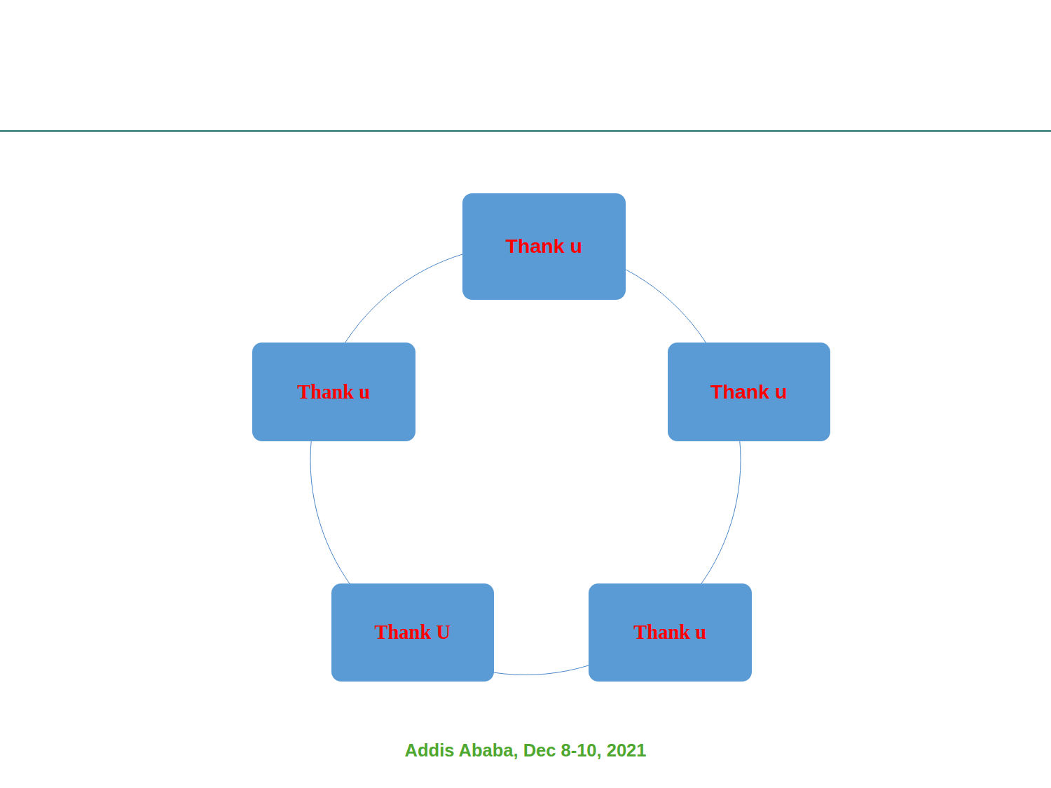Thank u
Thank u
Thank u
Thank u
Thank U
Addis Ababa, Dec 8-10, 2021